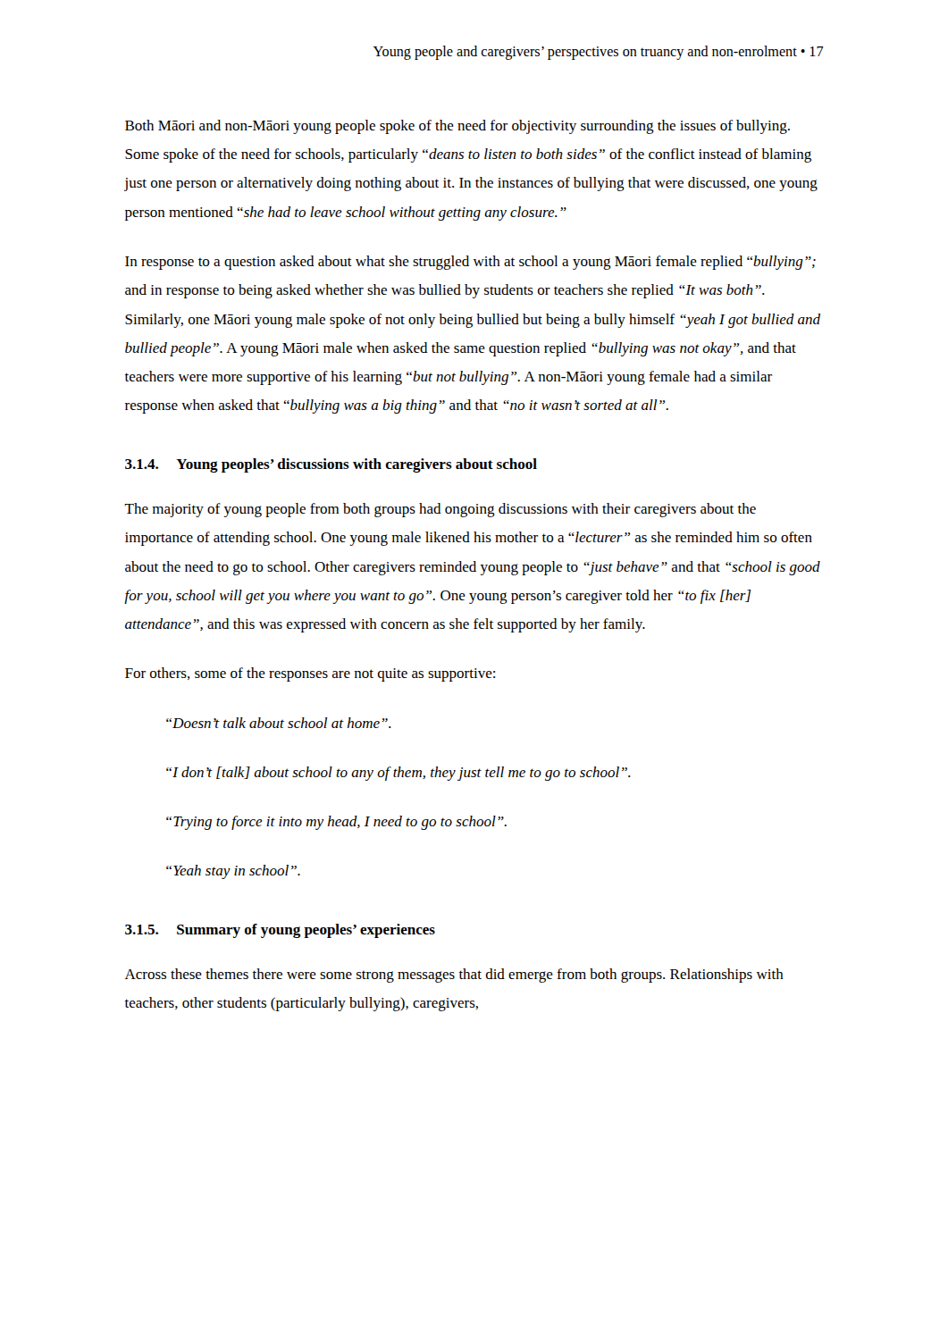Young people and caregivers’ perspectives on truancy and non-enrolment • 17
Both Māori and non-Māori young people spoke of the need for objectivity surrounding the issues of bullying. Some spoke of the need for schools, particularly “deans to listen to both sides” of the conflict instead of blaming just one person or alternatively doing nothing about it. In the instances of bullying that were discussed, one young person mentioned “she had to leave school without getting any closure.”
In response to a question asked about what she struggled with at school a young Māori female replied “bullying”; and in response to being asked whether she was bullied by students or teachers she replied “It was both”. Similarly, one Māori young male spoke of not only being bullied but being a bully himself “yeah I got bullied and bullied people”. A young Māori male when asked the same question replied “bullying was not okay”, and that teachers were more supportive of his learning “but not bullying”. A non-Māori young female had a similar response when asked that “bullying was a big thing” and that “no it wasn’t sorted at all”.
3.1.4. Young peoples’ discussions with caregivers about school
The majority of young people from both groups had ongoing discussions with their caregivers about the importance of attending school. One young male likened his mother to a “lecturer” as she reminded him so often about the need to go to school. Other caregivers reminded young people to “just behave” and that “school is good for you, school will get you where you want to go”. One young person’s caregiver told her “to fix [her] attendance”, and this was expressed with concern as she felt supported by her family.
For others, some of the responses are not quite as supportive:
“Doesn’t talk about school at home”.
“I don’t [talk] about school to any of them, they just tell me to go to school”.
“Trying to force it into my head, I need to go to school”.
“Yeah stay in school”.
3.1.5. Summary of young peoples’ experiences
Across these themes there were some strong messages that did emerge from both groups. Relationships with teachers, other students (particularly bullying), caregivers,